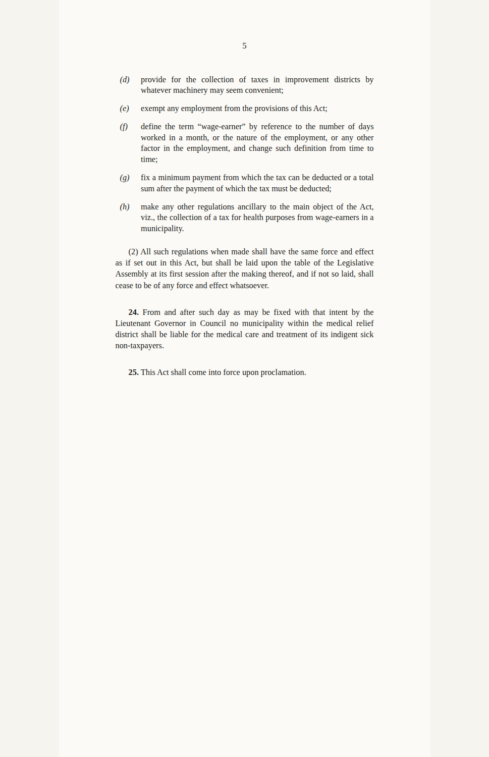5
(d) provide for the collection of taxes in improvement districts by whatever machinery may seem convenient;
(e) exempt any employment from the provisions of this Act;
(f) define the term “wage-earner” by reference to the number of days worked in a month, or the nature of the employment, or any other factor in the employment, and change such definition from time to time;
(g) fix a minimum payment from which the tax can be deducted or a total sum after the payment of which the tax must be deducted;
(h) make any other regulations ancillary to the main object of the Act, viz., the collection of a tax for health purposes from wage-earners in a municipality.
(2) All such regulations when made shall have the same force and effect as if set out in this Act, but shall be laid upon the table of the Legislative Assembly at its first session after the making thereof, and if not so laid, shall cease to be of any force and effect whatsoever.
24. From and after such day as may be fixed with that intent by the Lieutenant Governor in Council no municipality within the medical relief district shall be liable for the medical care and treatment of its indigent sick non-taxpayers.
25. This Act shall come into force upon proclamation.